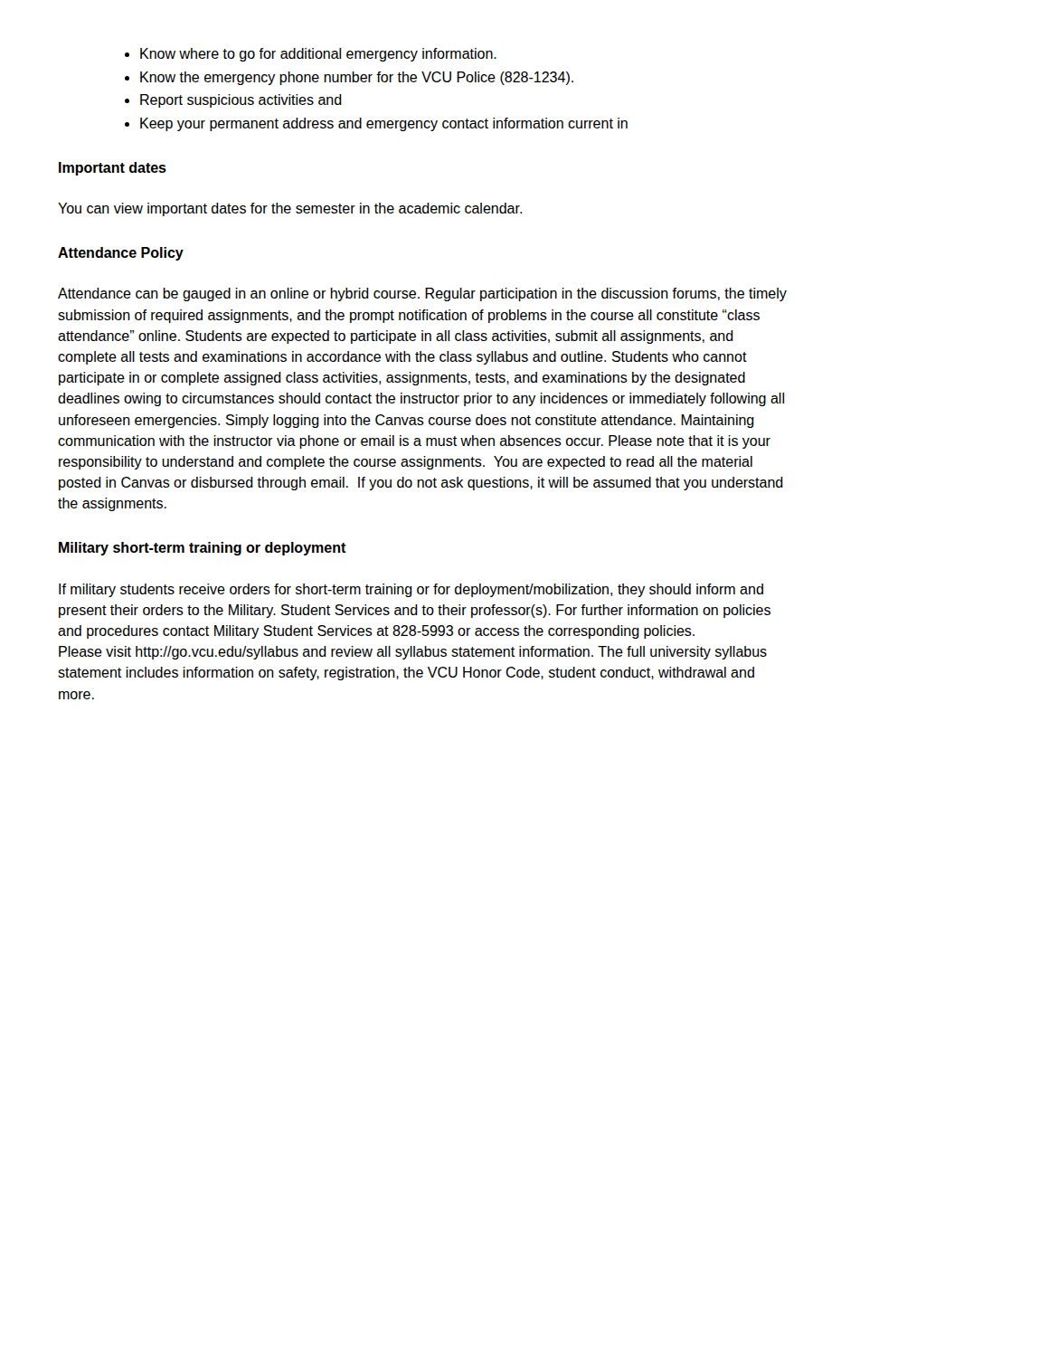Know where to go for additional emergency information.
Know the emergency phone number for the VCU Police (828-1234).
Report suspicious activities and
Keep your permanent address and emergency contact information current in
Important dates
You can view important dates for the semester in the academic calendar.
Attendance Policy
Attendance can be gauged in an online or hybrid course. Regular participation in the discussion forums, the timely submission of required assignments, and the prompt notification of problems in the course all constitute “class attendance” online. Students are expected to participate in all class activities, submit all assignments, and complete all tests and examinations in accordance with the class syllabus and outline. Students who cannot participate in or complete assigned class activities, assignments, tests, and examinations by the designated deadlines owing to circumstances should contact the instructor prior to any incidences or immediately following all unforeseen emergencies. Simply logging into the Canvas course does not constitute attendance. Maintaining communication with the instructor via phone or email is a must when absences occur. Please note that it is your responsibility to understand and complete the course assignments. You are expected to read all the material posted in Canvas or disbursed through email. If you do not ask questions, it will be assumed that you understand the assignments.
Military short-term training or deployment
If military students receive orders for short-term training or for deployment/mobilization, they should inform and present their orders to the Military. Student Services and to their professor(s). For further information on policies and procedures contact Military Student Services at 828-5993 or access the corresponding policies.
Please visit http://go.vcu.edu/syllabus and review all syllabus statement information. The full university syllabus statement includes information on safety, registration, the VCU Honor Code, student conduct, withdrawal and more.